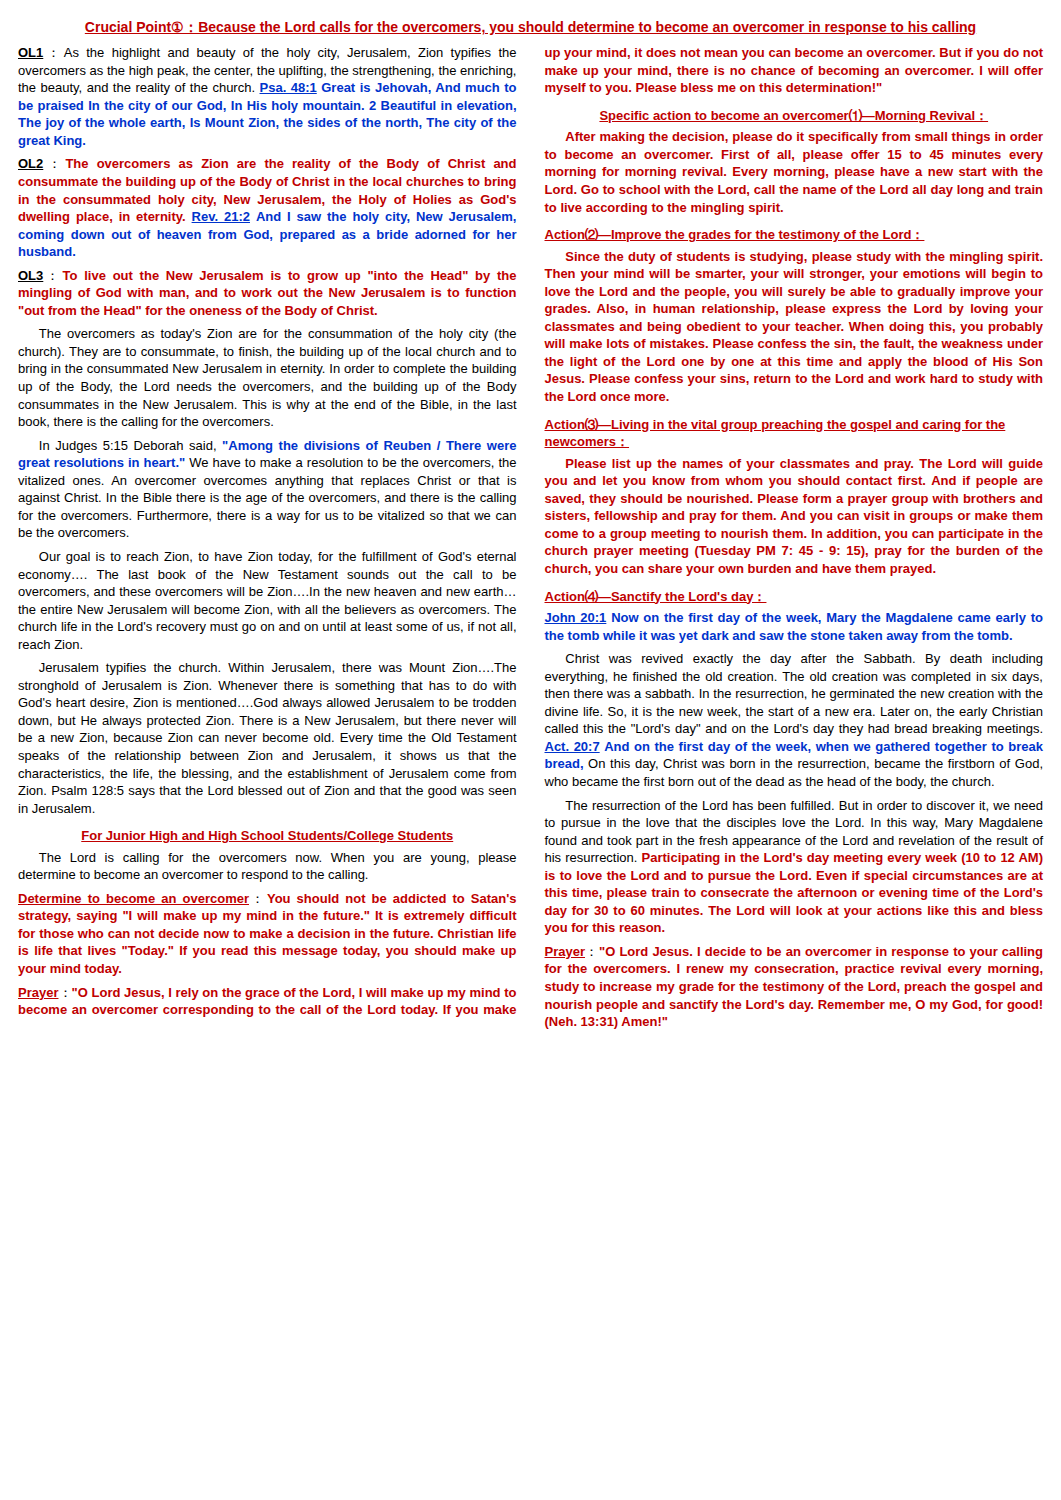Crucial Point①：Because the Lord calls for the overcomers, you should determine to become an overcomer in response to his calling
OL1：As the highlight and beauty of the holy city, Jerusalem, Zion typifies the overcomers as the high peak, the center, the uplifting, the strengthening, the enriching, the beauty, and the reality of the church. Psa. 48:1 Great is Jehovah, And much to be praised In the city of our God, In His holy mountain. 2 Beautiful in elevation, The joy of the whole earth, Is Mount Zion, the sides of the north, The city of the great King.
OL2：The overcomers as Zion are the reality of the Body of Christ and consummate the building up of the Body of Christ in the local churches to bring in the consummated holy city, New Jerusalem, the Holy of Holies as God's dwelling place, in eternity. Rev. 21:2 And I saw the holy city, New Jerusalem, coming down out of heaven from God, prepared as a bride adorned for her husband.
OL3：To live out the New Jerusalem is to grow up "into the Head" by the mingling of God with man, and to work out the New Jerusalem is to function "out from the Head" for the oneness of the Body of Christ.
The overcomers as today's Zion are for the consummation of the holy city (the church). They are to consummate, to finish, the building up of the local church and to bring in the consummated New Jerusalem in eternity. In order to complete the building up of the Body, the Lord needs the overcomers, and the building up of the Body consummates in the New Jerusalem. This is why at the end of the Bible, in the last book, there is the calling for the overcomers.
In Judges 5:15 Deborah said, "Among the divisions of Reuben / There were great resolutions in heart." We have to make a resolution to be the overcomers, the vitalized ones. An overcomer overcomes anything that replaces Christ or that is against Christ. In the Bible there is the age of the overcomers, and there is the calling for the overcomers. Furthermore, there is a way for us to be vitalized so that we can be the overcomers.
Our goal is to reach Zion, to have Zion today, for the fulfillment of God's eternal economy…. The last book of the New Testament sounds out the call to be overcomers, and these overcomers will be Zion….In the new heaven and new earth…the entire New Jerusalem will become Zion, with all the believers as overcomers. The church life in the Lord's recovery must go on and on until at least some of us, if not all, reach Zion.
Jerusalem typifies the church. Within Jerusalem, there was Mount Zion….The stronghold of Jerusalem is Zion. Whenever there is something that has to do with God's heart desire, Zion is mentioned….God always allowed Jerusalem to be trodden down, but He always protected Zion. There is a New Jerusalem, but there never will be a new Zion, because Zion can never become old. Every time the Old Testament speaks of the relationship between Zion and Jerusalem, it shows us that the characteristics, the life, the blessing, and the establishment of Jerusalem come from Zion. Psalm 128:5 says that the Lord blessed out of Zion and that the good was seen in Jerusalem.
For Junior High and High School Students/College Students
The Lord is calling for the overcomers now. When you are young, please determine to become an overcomer to respond to the calling.
Determine to become an overcomer：You should not be addicted to Satan's strategy, saying "I will make up my mind in the future." It is extremely difficult for those who can not decide now to make a decision in the future. Christian life is life that lives "Today." If you read this message today, you should make up your mind today.
Prayer："O Lord Jesus, I rely on the grace of the Lord, I will make up my mind to become an overcomer corresponding to the call of the Lord today. If you make up your mind, it does not mean you can become an overcomer. But if you do not make up your mind, there is no chance of becoming an overcomer. I will offer myself to you. Please bless me on this determination!"
Specific action to become an overcomer⑴—Morning Revival：
After making the decision, please do it specifically from small things in order to become an overcomer. First of all, please offer 15 to 45 minutes every morning for morning revival. Every morning, please have a new start with the Lord. Go to school with the Lord, call the name of the Lord all day long and train to live according to the mingling spirit.
Action⑵—Improve the grades for the testimony of the Lord：
Since the duty of students is studying, please study with the mingling spirit. Then your mind will be smarter, your will stronger, your emotions will begin to love the Lord and the people, you will surely be able to gradually improve your grades. Also, in human relationship, please express the Lord by loving your classmates and being obedient to your teacher. When doing this, you probably will make lots of mistakes. Please confess the sin, the fault, the weakness under the light of the Lord one by one at this time and apply the blood of His Son Jesus. Please confess your sins, return to the Lord and work hard to study with the Lord once more.
Action⑶—Living in the vital group preaching the gospel and caring for the newcomers：
Please list up the names of your classmates and pray. The Lord will guide you and let you know from whom you should contact first. And if people are saved, they should be nourished. Please form a prayer group with brothers and sisters, fellowship and pray for them. And you can visit in groups or make them come to a group meeting to nourish them. In addition, you can participate in the church prayer meeting (Tuesday PM 7: 45 - 9: 15), pray for the burden of the church, you can share your own burden and have them prayed.
Action⑷—Sanctify the Lord's day：
John 20:1 Now on the first day of the week, Mary the Magdalene came early to the tomb while it was yet dark and saw the stone taken away from the tomb.
Christ was revived exactly the day after the Sabbath. By death including everything, he finished the old creation. The old creation was completed in six days, then there was a sabbath. In the resurrection, he germinated the new creation with the divine life. So, it is the new week, the start of a new era. Later on, the early Christian called this the "Lord's day" and on the Lord's day they had bread breaking meetings. Act. 20:7 And on the first day of the week, when we gathered together to break bread, On this day, Christ was born in the resurrection, became the firstborn of God, who became the first born out of the dead as the head of the body, the church.
The resurrection of the Lord has been fulfilled. But in order to discover it, we need to pursue in the love that the disciples love the Lord. In this way, Mary Magdalene found and took part in the fresh appearance of the Lord and revelation of the result of his resurrection. Participating in the Lord's day meeting every week (10 to 12 AM) is to love the Lord and to pursue the Lord. Even if special circumstances are at this time, please train to consecrate the afternoon or evening time of the Lord's day for 30 to 60 minutes. The Lord will look at your actions like this and bless you for this reason.
Prayer："O Lord Jesus. I decide to be an overcomer in response to your calling for the overcomers. I renew my consecration, practice revival every morning, study to increase my grade for the testimony of the Lord, preach the gospel and nourish people and sanctify the Lord's day. Remember me, O my God, for good! (Neh. 13:31) Amen!"